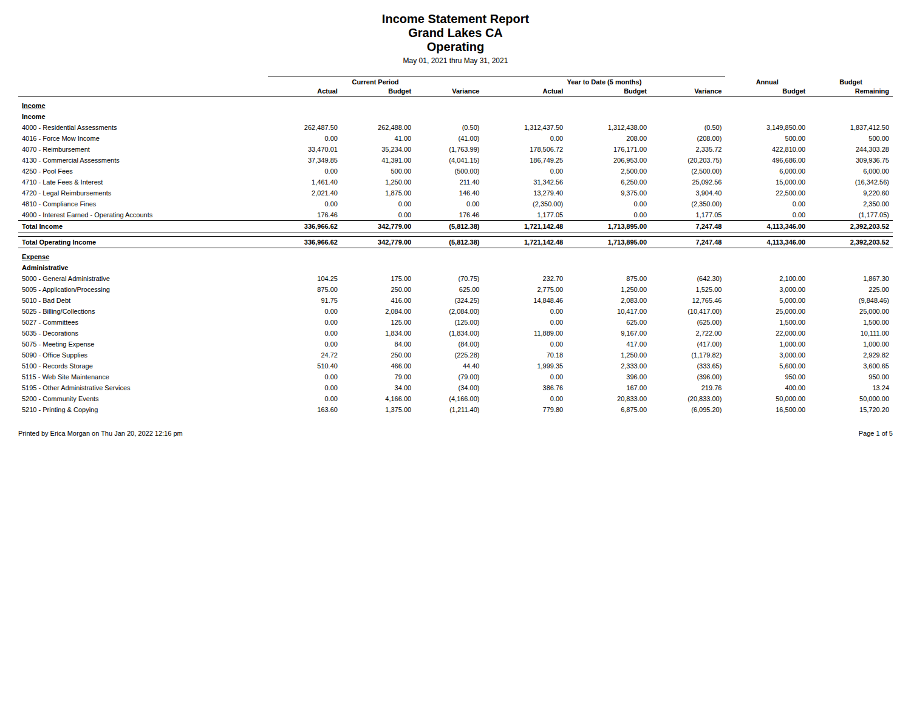Income Statement Report
Grand Lakes CA
Operating
May 01, 2021 thru May 31, 2021
| | Current Period | Year to Date (5 months) | Annual | Budget |
| --- | --- | --- | --- | --- |
| | Actual | Budget | Variance | Actual | Budget | Variance | Budget | Remaining |
| Income |
| Income |
| 4000 - Residential Assessments | 262,487.50 | 262,488.00 | (0.50) | 1,312,437.50 | 1,312,438.00 | (0.50) | 3,149,850.00 | 1,837,412.50 |
| 4016 - Force Mow Income | 0.00 | 41.00 | (41.00) | 0.00 | 208.00 | (208.00) | 500.00 | 500.00 |
| 4070 - Reimbursement | 33,470.01 | 35,234.00 | (1,763.99) | 178,506.72 | 176,171.00 | 2,335.72 | 422,810.00 | 244,303.28 |
| 4130 - Commercial Assessments | 37,349.85 | 41,391.00 | (4,041.15) | 186,749.25 | 206,953.00 | (20,203.75) | 496,686.00 | 309,936.75 |
| 4250 - Pool Fees | 0.00 | 500.00 | (500.00) | 0.00 | 2,500.00 | (2,500.00) | 6,000.00 | 6,000.00 |
| 4710 - Late Fees & Interest | 1,461.40 | 1,250.00 | 211.40 | 31,342.56 | 6,250.00 | 25,092.56 | 15,000.00 | (16,342.56) |
| 4720 - Legal Reimbursements | 2,021.40 | 1,875.00 | 146.40 | 13,279.40 | 9,375.00 | 3,904.40 | 22,500.00 | 9,220.60 |
| 4810 - Compliance Fines | 0.00 | 0.00 | 0.00 | (2,350.00) | 0.00 | (2,350.00) | 0.00 | 2,350.00 |
| 4900 - Interest Earned - Operating Accounts | 176.46 | 0.00 | 176.46 | 1,177.05 | 0.00 | 1,177.05 | 0.00 | (1,177.05) |
| Total Income | 336,966.62 | 342,779.00 | (5,812.38) | 1,721,142.48 | 1,713,895.00 | 7,247.48 | 4,113,346.00 | 2,392,203.52 |
| Total Operating Income | 336,966.62 | 342,779.00 | (5,812.38) | 1,721,142.48 | 1,713,895.00 | 7,247.48 | 4,113,346.00 | 2,392,203.52 |
| Expense |
| Administrative |
| 5000 - General Administrative | 104.25 | 175.00 | (70.75) | 232.70 | 875.00 | (642.30) | 2,100.00 | 1,867.30 |
| 5005 - Application/Processing | 875.00 | 250.00 | 625.00 | 2,775.00 | 1,250.00 | 1,525.00 | 3,000.00 | 225.00 |
| 5010 - Bad Debt | 91.75 | 416.00 | (324.25) | 14,848.46 | 2,083.00 | 12,765.46 | 5,000.00 | (9,848.46) |
| 5025 - Billing/Collections | 0.00 | 2,084.00 | (2,084.00) | 0.00 | 10,417.00 | (10,417.00) | 25,000.00 | 25,000.00 |
| 5027 - Committees | 0.00 | 125.00 | (125.00) | 0.00 | 625.00 | (625.00) | 1,500.00 | 1,500.00 |
| 5035 - Decorations | 0.00 | 1,834.00 | (1,834.00) | 11,889.00 | 9,167.00 | 2,722.00 | 22,000.00 | 10,111.00 |
| 5075 - Meeting Expense | 0.00 | 84.00 | (84.00) | 0.00 | 417.00 | (417.00) | 1,000.00 | 1,000.00 |
| 5090 - Office Supplies | 24.72 | 250.00 | (225.28) | 70.18 | 1,250.00 | (1,179.82) | 3,000.00 | 2,929.82 |
| 5100 - Records Storage | 510.40 | 466.00 | 44.40 | 1,999.35 | 2,333.00 | (333.65) | 5,600.00 | 3,600.65 |
| 5115 - Web Site Maintenance | 0.00 | 79.00 | (79.00) | 0.00 | 396.00 | (396.00) | 950.00 | 950.00 |
| 5195 - Other Administrative Services | 0.00 | 34.00 | (34.00) | 386.76 | 167.00 | 219.76 | 400.00 | 13.24 |
| 5200 - Community Events | 0.00 | 4,166.00 | (4,166.00) | 0.00 | 20,833.00 | (20,833.00) | 50,000.00 | 50,000.00 |
| 5210 - Printing & Copying | 163.60 | 1,375.00 | (1,211.40) | 779.80 | 6,875.00 | (6,095.20) | 16,500.00 | 15,720.20 |
Printed by Erica Morgan on Thu Jan 20, 2022 12:16 pm
Page 1 of 5